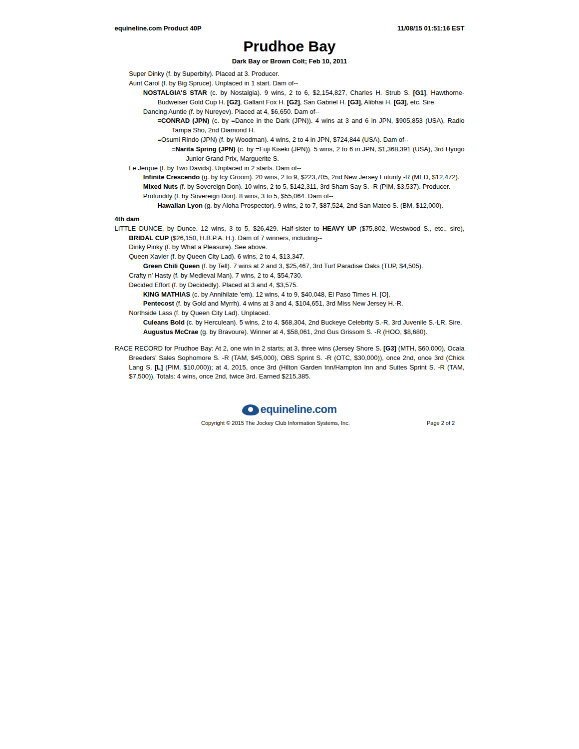equineline.com Product 40P 11/08/15 01:51:16 EST
Prudhoe Bay
Dark Bay or Brown Colt; Feb 10, 2011
Super Dinky (f. by Superbity). Placed at 3. Producer.
Aunt Carol (f. by Big Spruce). Unplaced in 1 start. Dam of--
NOSTALGIA'S STAR (c. by Nostalgia). 9 wins, 2 to 6, $2,154,827, Charles H. Strub S. [G1], Hawthorne-Budweiser Gold Cup H. [G2], Gallant Fox H. [G2], San Gabriel H. [G3], Alibhai H. [G3], etc. Sire.
Dancing Auntie (f. by Nureyev). Placed at 4, $6,650. Dam of--
=CONRAD (JPN) (c. by =Dance in the Dark (JPN)). 4 wins at 3 and 6 in JPN, $905,853 (USA), Radio Tampa Sho, 2nd Diamond H.
=Osumi Rindo (JPN) (f. by Woodman). 4 wins, 2 to 4 in JPN, $724,844 (USA). Dam of--
=Narita Spring (JPN) (c. by =Fuji Kiseki (JPN)). 5 wins, 2 to 6 in JPN, $1,368,391 (USA), 3rd Hyogo Junior Grand Prix, Marguerite S.
Le Jerque (f. by Two Davids). Unplaced in 2 starts. Dam of--
Infinite Crescendo (g. by Icy Groom). 20 wins, 2 to 9, $223,705, 2nd New Jersey Futurity -R (MED, $12,472).
Mixed Nuts (f. by Sovereign Don). 10 wins, 2 to 5, $142,311, 3rd Sham Say S. -R (PIM, $3,537). Producer.
Profundity (f. by Sovereign Don). 8 wins, 3 to 5, $55,064. Dam of--
Hawaiian Lyon (g. by Aloha Prospector). 9 wins, 2 to 7, $87,524, 2nd San Mateo S. (BM, $12,000).
4th dam
LITTLE DUNCE, by Dunce. 12 wins, 3 to 5, $26,429. Half-sister to HEAVY UP ($75,802, Westwood S., etc., sire), BRIDAL CUP ($26,150, H.B.P.A. H.). Dam of 7 winners, including--
Dinky Pinky (f. by What a Pleasure). See above.
Queen Xavier (f. by Queen City Lad). 6 wins, 2 to 4, $13,347.
Green Chili Queen (f. by Tell). 7 wins at 2 and 3, $25,467, 3rd Turf Paradise Oaks (TUP, $4,505).
Crafty n' Hasty (f. by Medieval Man). 7 wins, 2 to 4, $54,730.
Decided Effort (f. by Decidedly). Placed at 3 and 4, $3,575.
KING MATHIAS (c. by Annihilate 'em). 12 wins, 4 to 9, $40,048, El Paso Times H. [O].
Pentecost (f. by Gold and Myrrh). 4 wins at 3 and 4, $104,651, 3rd Miss New Jersey H.-R.
Northside Lass (f. by Queen City Lad). Unplaced.
Culeans Bold (c. by Herculean). 5 wins, 2 to 4, $68,304, 2nd Buckeye Celebrity S.-R, 3rd Juvenile S.-LR. Sire.
Augustus McCrae (g. by Bravoure). Winner at 4, $58,061, 2nd Gus Grissom S. -R (HOO, $8,680).
RACE RECORD for Prudhoe Bay: At 2, one win in 2 starts; at 3, three wins (Jersey Shore S. [G3] (MTH, $60,000), Ocala Breeders' Sales Sophomore S. -R (TAM, $45,000), OBS Sprint S. -R (OTC, $30,000)), once 2nd, once 3rd (Chick Lang S. [L] (PIM, $10,000)); at 4, 2015, once 3rd (Hilton Garden Inn/Hampton Inn and Suites Sprint S. -R (TAM, $7,500)). Totals: 4 wins, once 2nd, twice 3rd. Earned $215,385.
equineline.com
Copyright © 2015 The Jockey Club Information Systems, Inc. Page 2 of 2